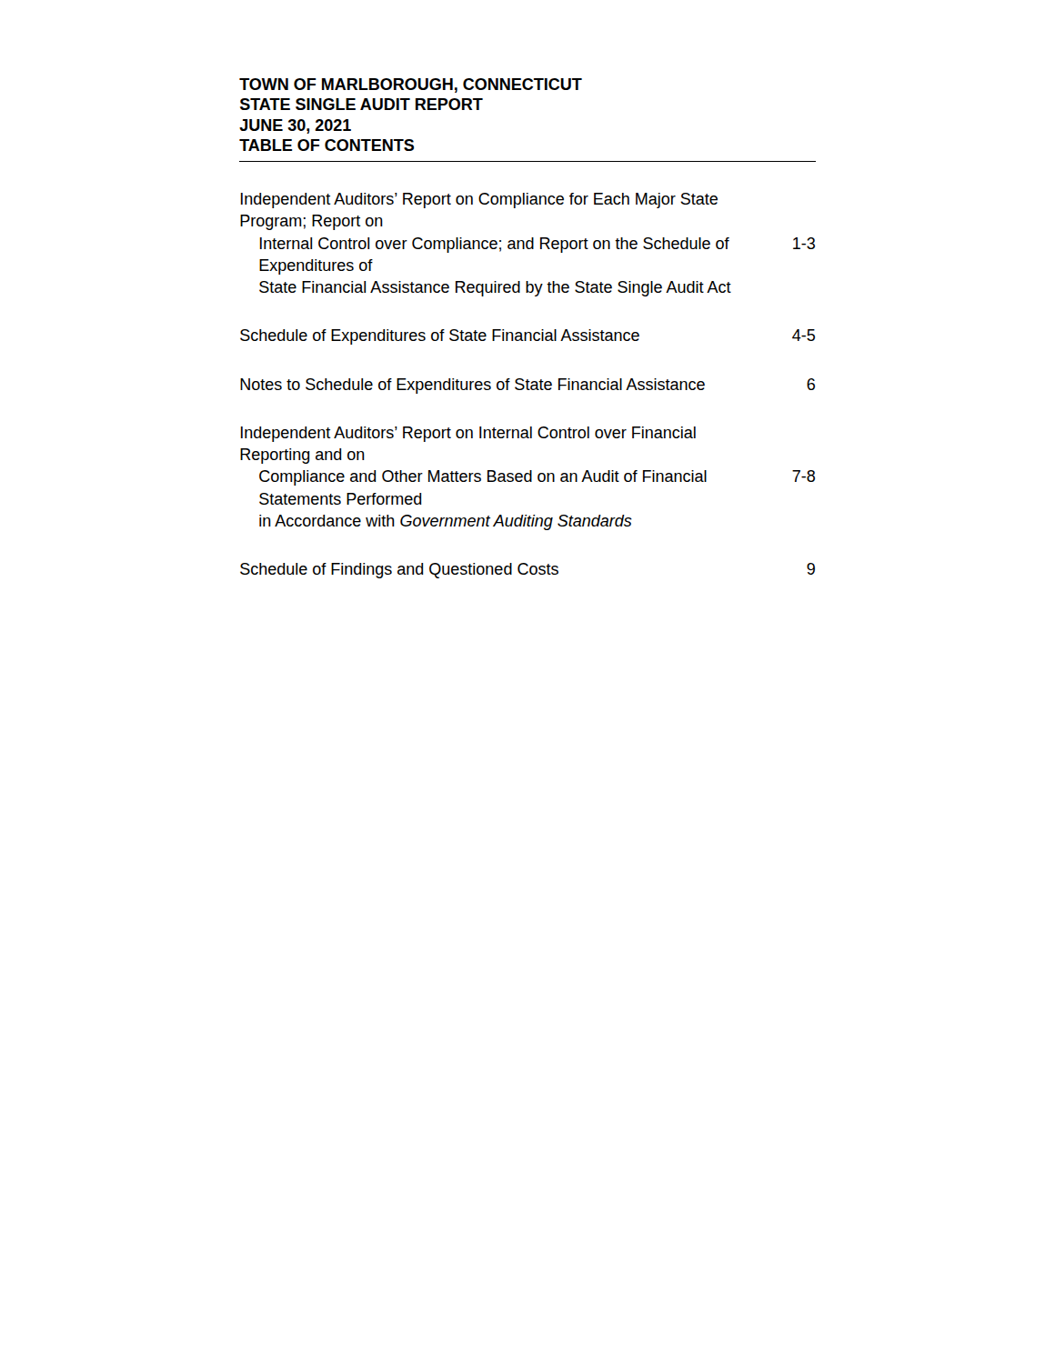TOWN OF MARLBOROUGH, CONNECTICUT
STATE SINGLE AUDIT REPORT
JUNE 30, 2021
TABLE OF CONTENTS
| Independent Auditors’ Report on Compliance for Each Major State Program; Report on Internal Control over Compliance; and Report on the Schedule of Expenditures of State Financial Assistance Required by the State Single Audit Act | 1-3 |
| Schedule of Expenditures of State Financial Assistance | 4-5 |
| Notes to Schedule of Expenditures of State Financial Assistance | 6 |
| Independent Auditors’ Report on Internal Control over Financial Reporting and on Compliance and Other Matters Based on an Audit of Financial Statements Performed in Accordance with Government Auditing Standards | 7-8 |
| Schedule of Findings and Questioned Costs | 9 |